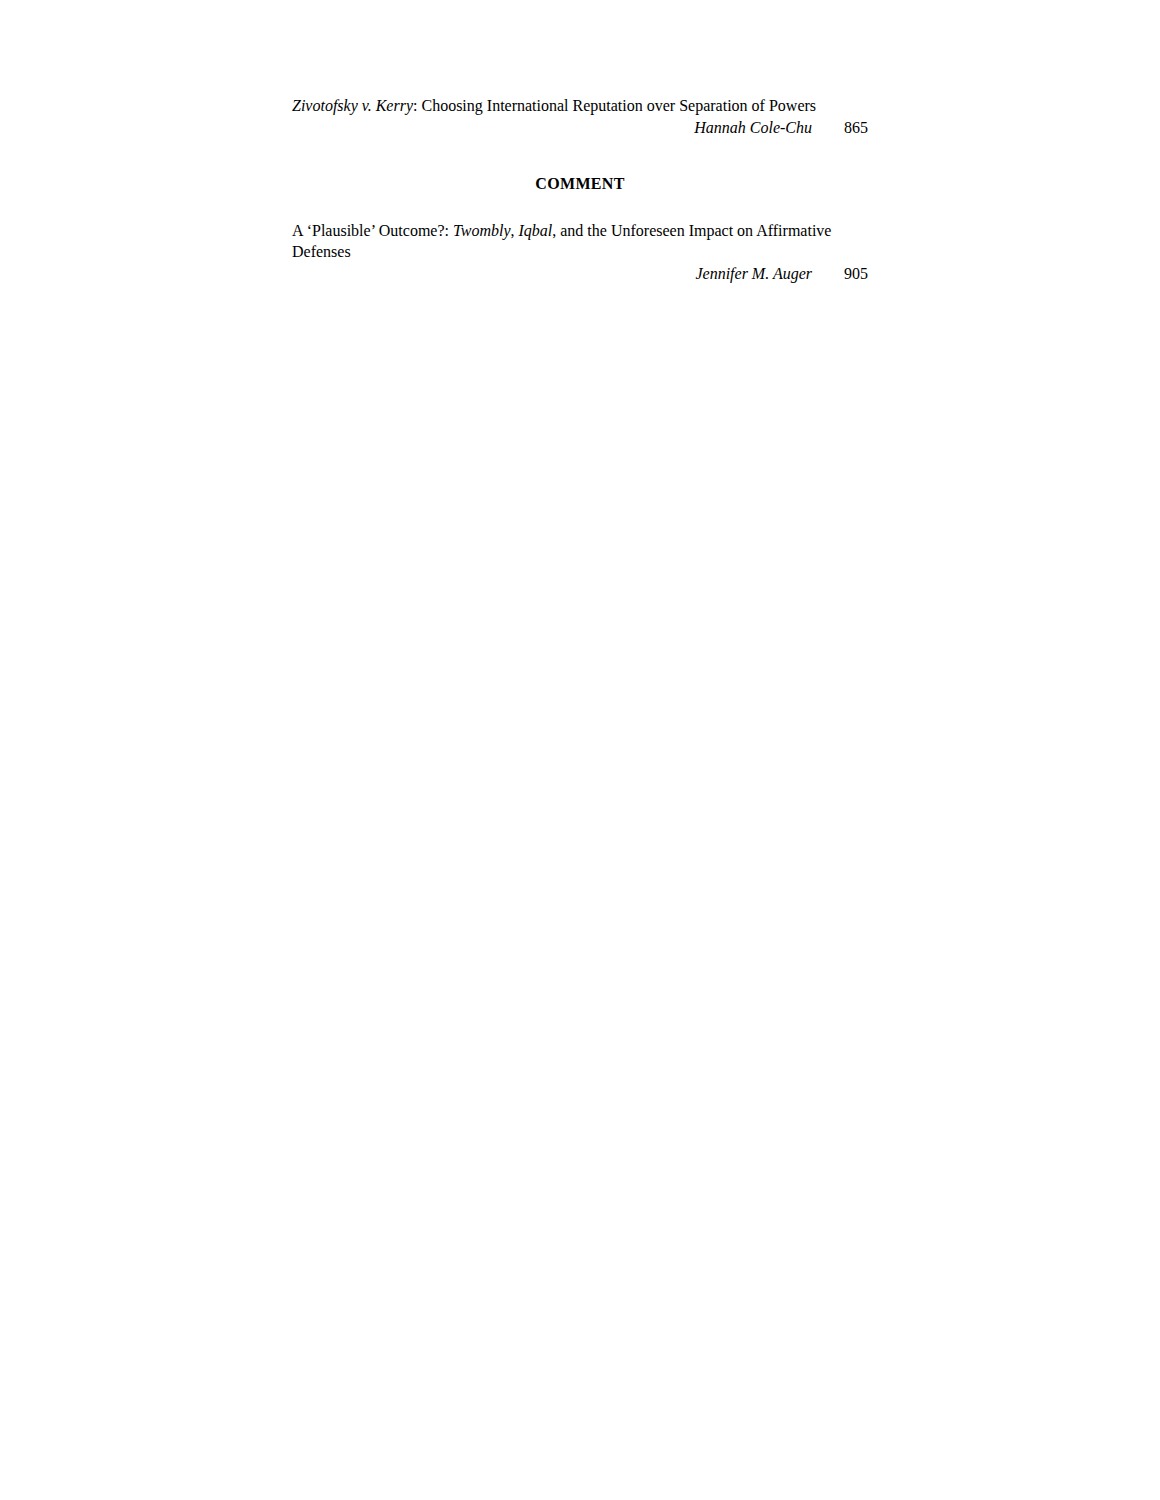Zivotofsky v. Kerry: Choosing International Reputation over Separation of Powers
Hannah Cole-Chu 865
COMMENT
A ‘Plausible’ Outcome?: Twombly, Iqbal, and the Unforeseen Impact on Affirmative Defenses
Jennifer M. Auger 905